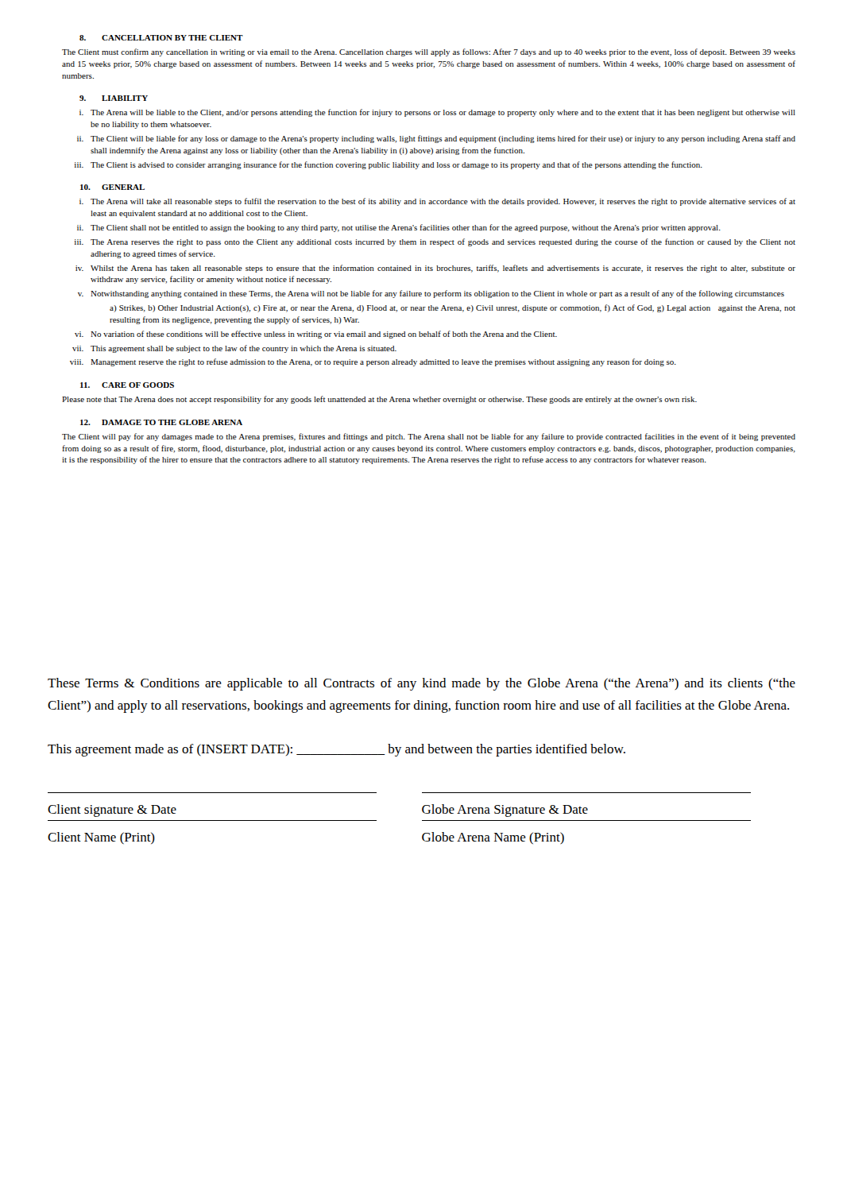8. CANCELLATION BY THE CLIENT
The Client must confirm any cancellation in writing or via email to the Arena. Cancellation charges will apply as follows: After 7 days and up to 40 weeks prior to the event, loss of deposit. Between 39 weeks and 15 weeks prior, 50% charge based on assessment of numbers. Between 14 weeks and 5 weeks prior, 75% charge based on assessment of numbers. Within 4 weeks, 100% charge based on assessment of numbers.
9. LIABILITY
The Arena will be liable to the Client, and/or persons attending the function for injury to persons or loss or damage to property only where and to the extent that it has been negligent but otherwise will be no liability to them whatsoever.
The Client will be liable for any loss or damage to the Arena's property including walls, light fittings and equipment (including items hired for their use) or injury to any person including Arena staff and shall indemnify the Arena against any loss or liability (other than the Arena's liability in (i) above) arising from the function.
The Client is advised to consider arranging insurance for the function covering public liability and loss or damage to its property and that of the persons attending the function.
10. GENERAL
The Arena will take all reasonable steps to fulfil the reservation to the best of its ability and in accordance with the details provided. However, it reserves the right to provide alternative services of at least an equivalent standard at no additional cost to the Client.
The Client shall not be entitled to assign the booking to any third party, not utilise the Arena's facilities other than for the agreed purpose, without the Arena's prior written approval.
The Arena reserves the right to pass onto the Client any additional costs incurred by them in respect of goods and services requested during the course of the function or caused by the Client not adhering to agreed times of service.
Whilst the Arena has taken all reasonable steps to ensure that the information contained in its brochures, tariffs, leaflets and advertisements is accurate, it reserves the right to alter, substitute or withdraw any service, facility or amenity without notice if necessary.
Notwithstanding anything contained in these Terms, the Arena will not be liable for any failure to perform its obligation to the Client in whole or part as a result of any of the following circumstances
a) Strikes, b) Other Industrial Action(s), c) Fire at, or near the Arena, d) Flood at, or near the Arena, e) Civil unrest, dispute or commotion, f) Act of God, g) Legal action against the Arena, not resulting from its negligence, preventing the supply of services, h) War.
No variation of these conditions will be effective unless in writing or via email and signed on behalf of both the Arena and the Client.
This agreement shall be subject to the law of the country in which the Arena is situated.
Management reserve the right to refuse admission to the Arena, or to require a person already admitted to leave the premises without assigning any reason for doing so.
11. CARE OF GOODS
Please note that The Arena does not accept responsibility for any goods left unattended at the Arena whether overnight or otherwise. These goods are entirely at the owner's own risk.
12. DAMAGE TO THE GLOBE ARENA
The Client will pay for any damages made to the Arena premises, fixtures and fittings and pitch. The Arena shall not be liable for any failure to provide contracted facilities in the event of it being prevented from doing so as a result of fire, storm, flood, disturbance, plot, industrial action or any causes beyond its control. Where customers employ contractors e.g. bands, discos, photographer, production companies, it is the responsibility of the hirer to ensure that the contractors adhere to all statutory requirements. The Arena reserves the right to refuse access to any contractors for whatever reason.
These Terms & Conditions are applicable to all Contracts of any kind made by the Globe Arena (“the Arena”) and its clients (“the Client”) and apply to all reservations, bookings and agreements for dining, function room hire and use of all facilities at the Globe Arena.
This agreement made as of (INSERT DATE): _____________ by and between the parties identified below.
| Client signature & Date | Globe Arena Signature & Date |
| Client Name (Print) | Globe Arena Name (Print) |